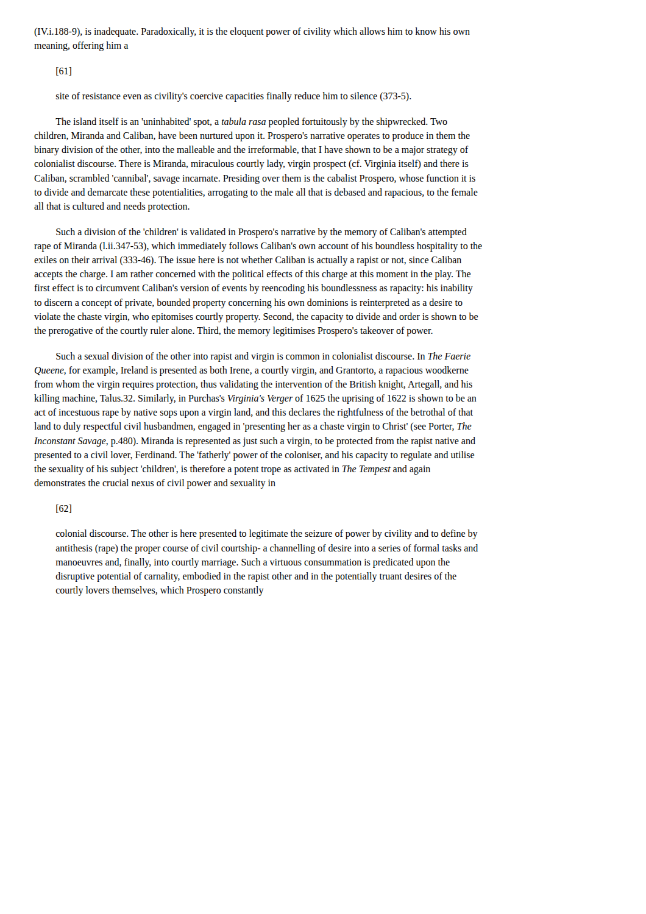(IV.i.188-9), is inadequate. Paradoxically, it is the eloquent power of civility which allows him to know his own meaning, offering him a
[61]
site of resistance even as civility's coercive capacities finally reduce him to silence (373-5).
The island itself is an 'uninhabited' spot, a tabula rasa peopled fortuitously by the shipwrecked. Two children, Miranda and Caliban, have been nurtured upon it. Prospero's narrative operates to produce in them the binary division of the other, into the malleable and the irreformable, that I have shown to be a major strategy of colonialist discourse. There is Miranda, miraculous courtly lady, virgin prospect (cf. Virginia itself) and there is Caliban, scrambled 'cannibal', savage incarnate. Presiding over them is the cabalist Prospero, whose function it is to divide and demarcate these potentialities, arrogating to the male all that is debased and rapacious, to the female all that is cultured and needs protection.
Such a division of the 'children' is validated in Prospero's narrative by the memory of Caliban's attempted rape of Miranda (l.ii.347-53), which immediately follows Caliban's own account of his boundless hospitality to the exiles on their arrival (333-46). The issue here is not whether Caliban is actually a rapist or not, since Caliban accepts the charge. I am rather concerned with the political effects of this charge at this moment in the play. The first effect is to circumvent Caliban's version of events by reencoding his boundlessness as rapacity: his inability to discern a concept of private, bounded property concerning his own dominions is reinterpreted as a desire to violate the chaste virgin, who epitomises courtly property. Second, the capacity to divide and order is shown to be the prerogative of the courtly ruler alone. Third, the memory legitimises Prospero's takeover of power.
Such a sexual division of the other into rapist and virgin is common in colonialist discourse. In The Faerie Queene, for example, Ireland is presented as both Irene, a courtly virgin, and Grantorto, a rapacious woodkerne from whom the virgin requires protection, thus validating the intervention of the British knight, Artegall, and his killing machine, Talus.32. Similarly, in Purchas's Virginia's Verger of 1625 the uprising of 1622 is shown to be an act of incestuous rape by native sops upon a virgin land, and this declares the rightfulness of the betrothal of that land to duly respectful civil husbandmen, engaged in 'presenting her as a chaste virgin to Christ' (see Porter, The Inconstant Savage, p.480). Miranda is represented as just such a virgin, to be protected from the rapist native and presented to a civil lover, Ferdinand. The 'fatherly' power of the coloniser, and his capacity to regulate and utilise the sexuality of his subject 'children', is therefore a potent trope as activated in The Tempest and again demonstrates the crucial nexus of civil power and sexuality in
[62]
colonial discourse. The other is here presented to legitimate the seizure of power by civility and to define by antithesis (rape) the proper course of civil courtship- a channelling of desire into a series of formal tasks and manoeuvres and, finally, into courtly marriage. Such a virtuous consummation is predicated upon the disruptive potential of carnality, embodied in the rapist other and in the potentially truant desires of the courtly lovers themselves, which Prospero constantly